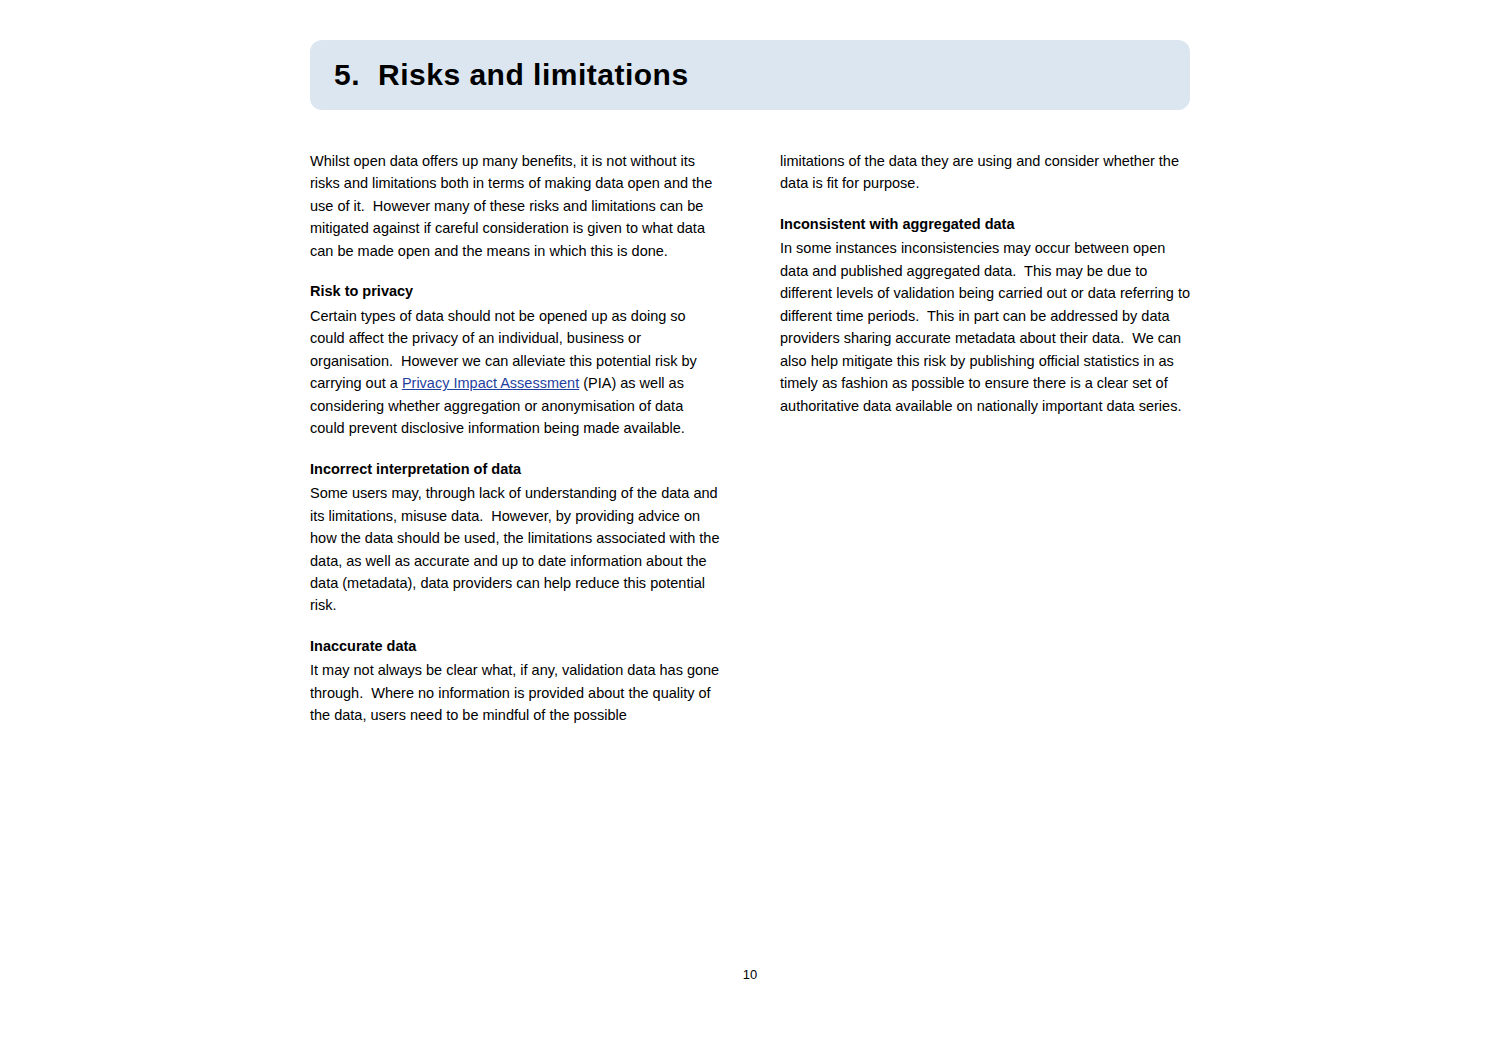5. Risks and limitations
Whilst open data offers up many benefits, it is not without its risks and limitations both in terms of making data open and the use of it. However many of these risks and limitations can be mitigated against if careful consideration is given to what data can be made open and the means in which this is done.
Risk to privacy
Certain types of data should not be opened up as doing so could affect the privacy of an individual, business or organisation. However we can alleviate this potential risk by carrying out a Privacy Impact Assessment (PIA) as well as considering whether aggregation or anonymisation of data could prevent disclosive information being made available.
Incorrect interpretation of data
Some users may, through lack of understanding of the data and its limitations, misuse data. However, by providing advice on how the data should be used, the limitations associated with the data, as well as accurate and up to date information about the data (metadata), data providers can help reduce this potential risk.
Inaccurate data
It may not always be clear what, if any, validation data has gone through. Where no information is provided about the quality of the data, users need to be mindful of the possible
limitations of the data they are using and consider whether the data is fit for purpose.
Inconsistent with aggregated data
In some instances inconsistencies may occur between open data and published aggregated data. This may be due to different levels of validation being carried out or data referring to different time periods. This in part can be addressed by data providers sharing accurate metadata about their data. We can also help mitigate this risk by publishing official statistics in as timely as fashion as possible to ensure there is a clear set of authoritative data available on nationally important data series.
10